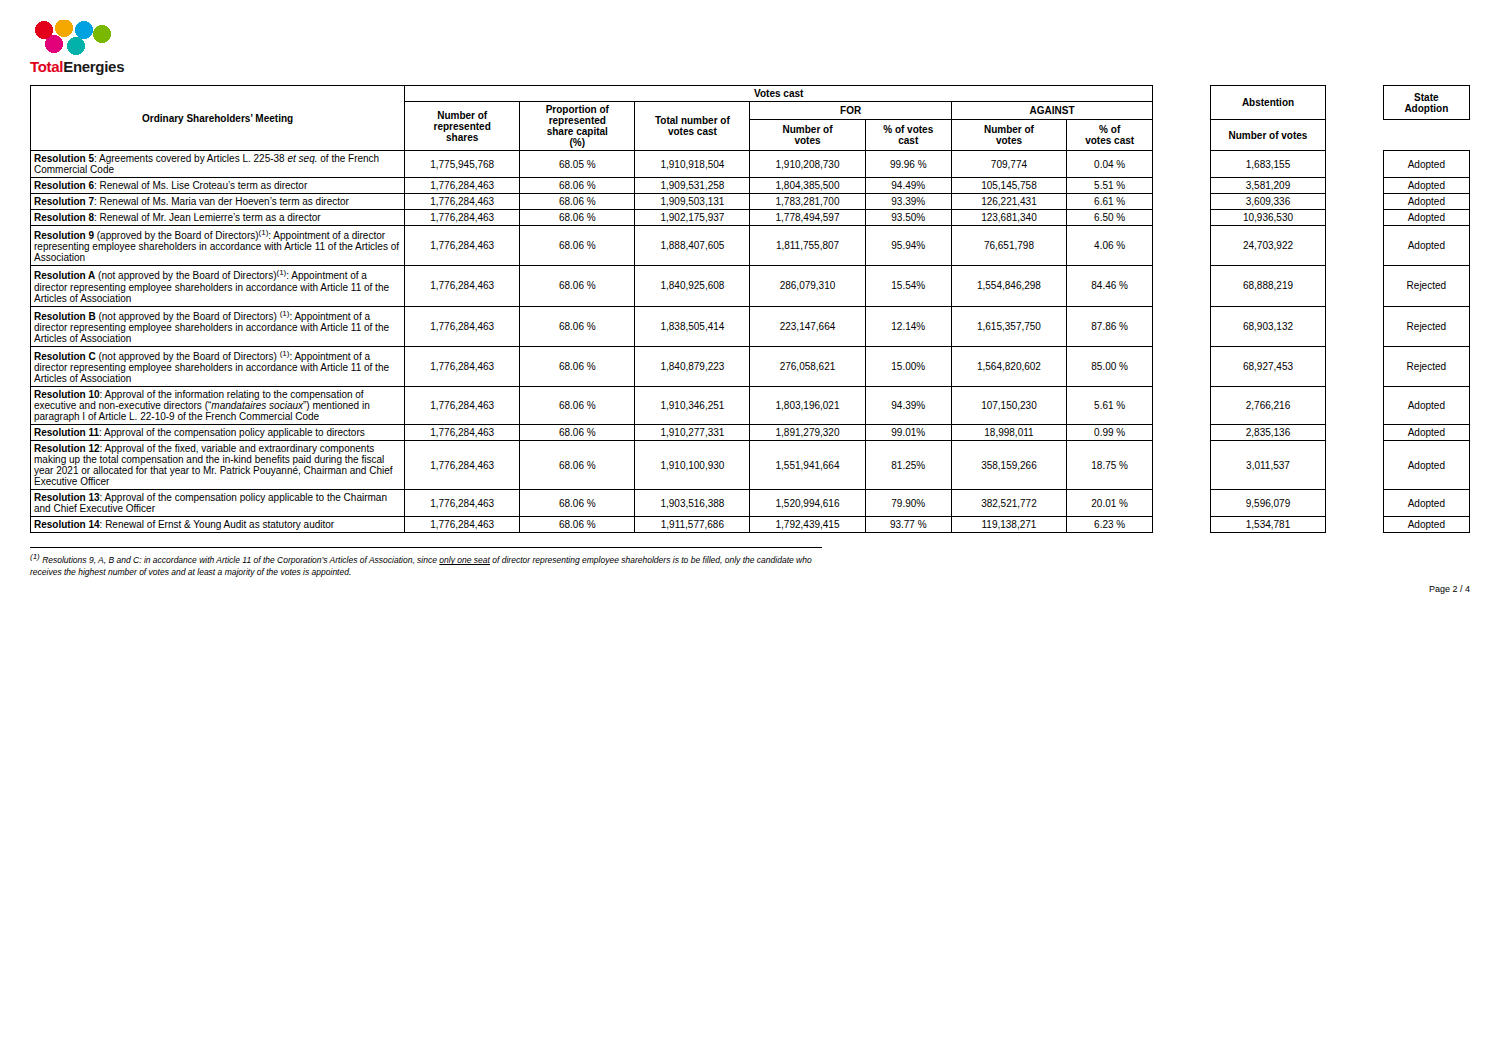Total Energies
| Ordinary Shareholders’ Meeting | Votes cast | | Abstention | | State Adoption |
| --- | --- | --- | --- | --- | --- |
| Number of represented shares | Proportion of represented share capital (%) | Total number of votes cast | FOR | AGAINST | | |
| Number of votes | % of votes cast | Number of votes | % of votes cast | | Number of votes | |
| Resolution 5 : Agreements covered by Articles L. 225-38 et seq. of the French Commercial Code | 1,775,945,768 | 68.05 % | 1,910,918,504 | 1,910,208,730 | 99.96 % | 709,774 | 0.04 % | | 1,683,155 | | Adopted |
| Resolution 6 : Renewal of Ms. Lise Croteau’s term as director | 1,776,284,463 | 68.06 % | 1,909,531,258 | 1,804,385,500 | 94.49% | 105,145,758 | 5.51 % | | 3,581,209 | | Adopted |
| Resolution 7 : Renewal of Ms. Maria van der Hoeven’s term as director | 1,776,284,463 | 68.06 % | 1,909,503,131 | 1,783,281,700 | 93.39% | 126,221,431 | 6.61 % | | 3,609,336 | | Adopted |
| Resolution 8 : Renewal of Mr. Jean Lemierre’s term as a director | 1,776,284,463 | 68.06 % | 1,902,175,937 | 1,778,494,597 | 93.50% | 123,681,340 | 6.50 % | | 10,936,530 | | Adopted |
| Resolution 9 (approved by the Board of Directors) (1) : Appointment of a director representing employee shareholders in accordance with Article 11 of the Articles of Association | 1,776,284,463 | 68.06 % | 1,888,407,605 | 1,811,755,807 | 95.94% | 76,651,798 | 4.06 % | | 24,703,922 | | Adopted |
| Resolution A (not approved by the Board of Directors) (1) : Appointment of a director representing employee shareholders in accordance with Article 11 of the Articles of Association | 1,776,284,463 | 68.06 % | 1,840,925,608 | 286,079,310 | 15.54% | 1,554,846,298 | 84.46 % | | 68,888,219 | | Rejected |
| Resolution B (not approved by the Board of Directors) (1) : Appointment of a director representing employee shareholders in accordance with Article 11 of the Articles of Association | 1,776,284,463 | 68.06 % | 1,838,505,414 | 223,147,664 | 12.14% | 1,615,357,750 | 87.86 % | | 68,903,132 | | Rejected |
| Resolution C (not approved by the Board of Directors) (1) : Appointment of a director representing employee shareholders in accordance with Article 11 of the Articles of Association | 1,776,284,463 | 68.06 % | 1,840,879,223 | 276,058,621 | 15.00% | 1,564,820,602 | 85.00 % | | 68,927,453 | | Rejected |
| Resolution 10 : Approval of the information relating to the compensation of executive and non-executive directors (“ mandataires sociaux ”) mentioned in paragraph I of Article L. 22-10-9 of the French Commercial Code | 1,776,284,463 | 68.06 % | 1,910,346,251 | 1,803,196,021 | 94.39% | 107,150,230 | 5.61 % | | 2,766,216 | | Adopted |
| Resolution 11 : Approval of the compensation policy applicable to directors | 1,776,284,463 | 68.06 % | 1,910,277,331 | 1,891,279,320 | 99.01% | 18,998,011 | 0.99 % | | 2,835,136 | | Adopted |
| Resolution 12 : Approval of the fixed, variable and extraordinary components making up the total compensation and the in-kind benefits paid during the fiscal year 2021 or allocated for that year to Mr. Patrick Pouyanné, Chairman and Chief Executive Officer | 1,776,284,463 | 68.06 % | 1,910,100,930 | 1,551,941,664 | 81.25% | 358,159,266 | 18.75 % | | 3,011,537 | | Adopted |
| Resolution 13 : Approval of the compensation policy applicable to the Chairman and Chief Executive Officer | 1,776,284,463 | 68.06 % | 1,903,516,388 | 1,520,994,616 | 79.90% | 382,521,772 | 20.01 % | | 9,596,079 | | Adopted |
| Resolution 14 : Renewal of Ernst & Young Audit as statutory auditor | 1,776,284,463 | 68.06 % | 1,911,577,686 | 1,792,439,415 | 93.77 % | 119,138,271 | 6.23 % | | 1,534,781 | | Adopted |
(1) Resolutions 9, A, B and C: in accordance with Article 11 of the Corporation’s Articles of Association, since only one seat of director representing employee shareholders is to be filled, only the candidate who receives the highest number of votes and at least a majority of the votes is appointed.
Page 2 / 4